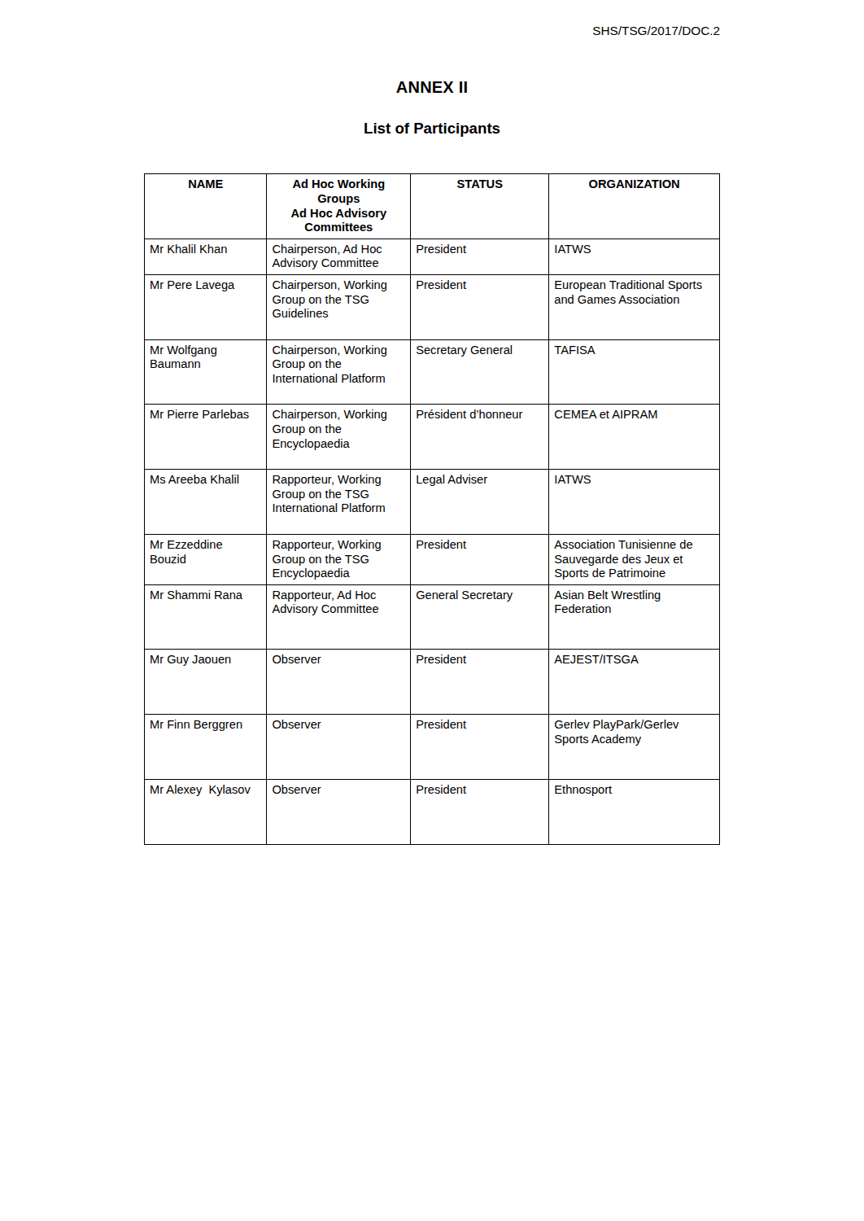SHS/TSG/2017/DOC.2
ANNEX II
List of Participants
| NAME | Ad Hoc Working Groups Ad Hoc Advisory Committees | STATUS | ORGANIZATION |
| --- | --- | --- | --- |
| Mr Khalil Khan | Chairperson, Ad Hoc Advisory Committee | President | IATWS |
| Mr Pere Lavega | Chairperson, Working Group on the TSG Guidelines | President | European Traditional Sports and Games Association |
| Mr Wolfgang Baumann | Chairperson, Working Group on the International Platform | Secretary General | TAFISA |
| Mr Pierre Parlebas | Chairperson, Working Group on the Encyclopaedia | Président d’honneur | CEMEA et AIPRAM |
| Ms Areeba Khalil | Rapporteur, Working Group on the TSG International Platform | Legal Adviser | IATWS |
| Mr Ezzeddine Bouzid | Rapporteur, Working Group on the TSG Encyclopaedia | President | Association Tunisienne de Sauvegarde des Jeux et Sports de Patrimoine |
| Mr Shammi Rana | Rapporteur, Ad Hoc Advisory Committee | General Secretary | Asian Belt Wrestling Federation |
| Mr Guy Jaouen | Observer | President | AEJEST/ITSGA |
| Mr Finn Berggren | Observer | President | Gerlev PlayPark/Gerlev Sports Academy |
| Mr Alexey Kylasov | Observer | President | Ethnosport |